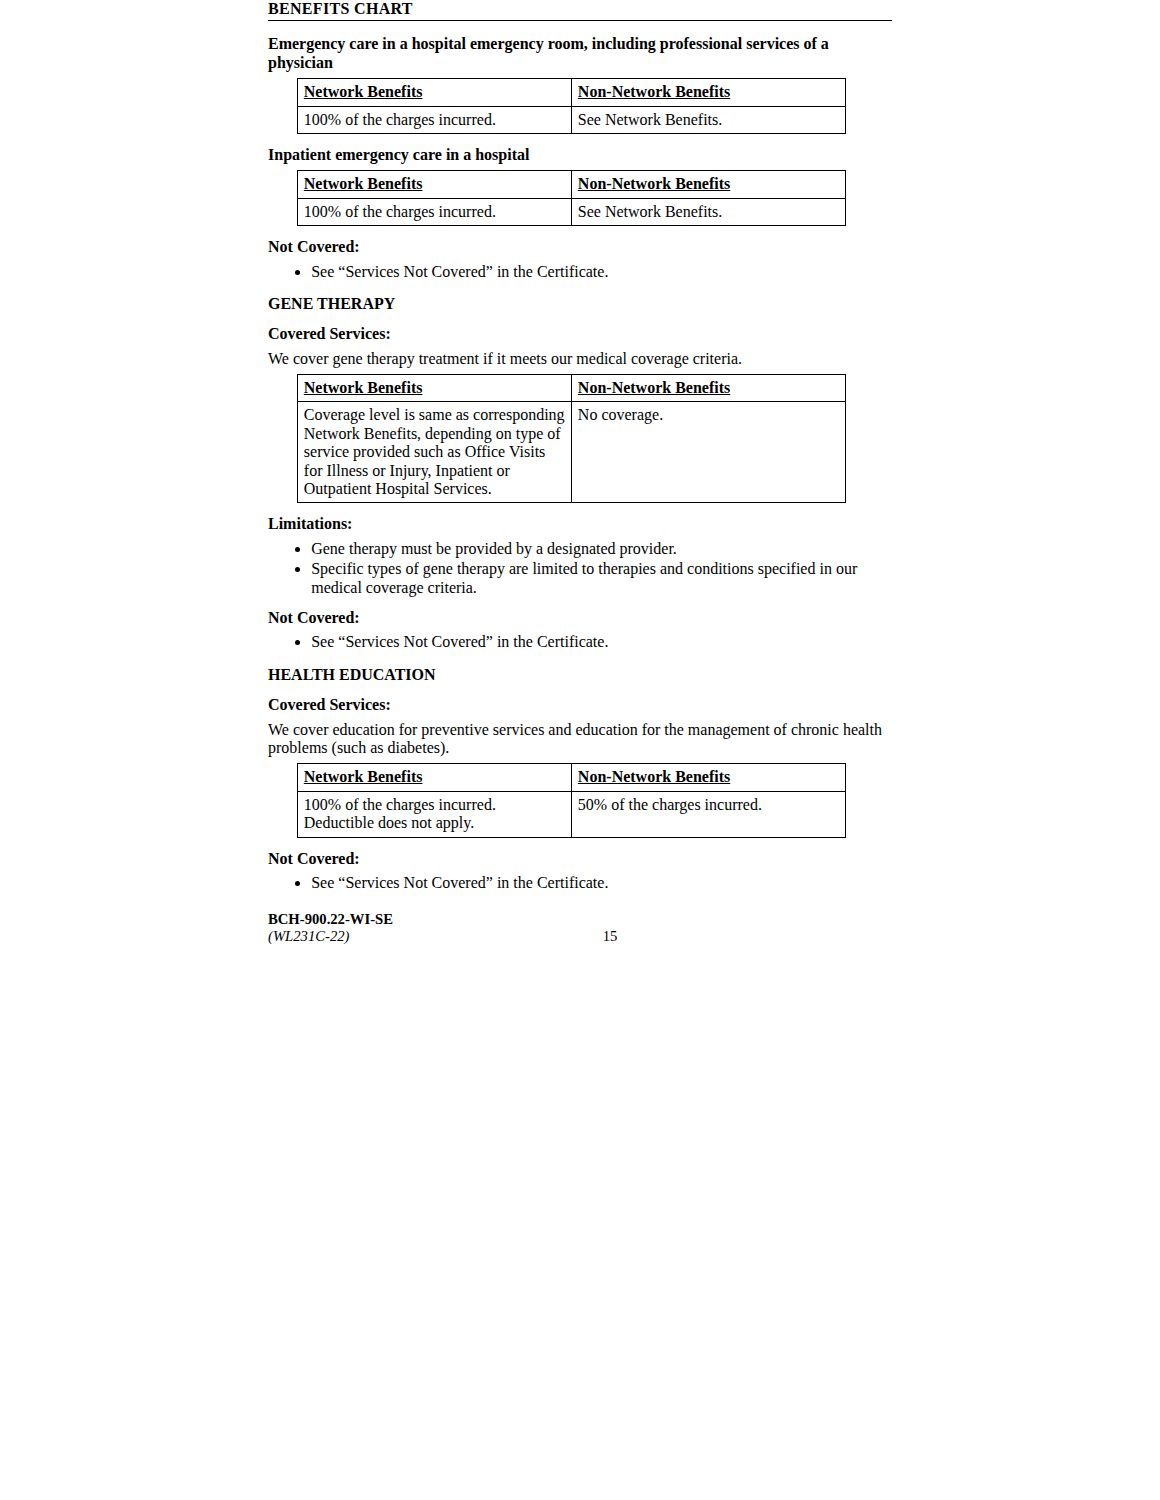BENEFITS CHART
Emergency care in a hospital emergency room, including professional services of a physician
| Network Benefits | Non-Network Benefits |
| --- | --- |
| 100% of the charges incurred. | See Network Benefits. |
Inpatient emergency care in a hospital
| Network Benefits | Non-Network Benefits |
| --- | --- |
| 100% of the charges incurred. | See Network Benefits. |
Not Covered:
See “Services Not Covered” in the Certificate.
GENE THERAPY
Covered Services:
We cover gene therapy treatment if it meets our medical coverage criteria.
| Network Benefits | Non-Network Benefits |
| --- | --- |
| Coverage level is same as corresponding Network Benefits, depending on type of service provided such as Office Visits for Illness or Injury, Inpatient or Outpatient Hospital Services. | No coverage. |
Limitations:
Gene therapy must be provided by a designated provider.
Specific types of gene therapy are limited to therapies and conditions specified in our medical coverage criteria.
Not Covered:
See “Services Not Covered” in the Certificate.
HEALTH EDUCATION
Covered Services:
We cover education for preventive services and education for the management of chronic health problems (such as diabetes).
| Network Benefits | Non-Network Benefits |
| --- | --- |
| 100% of the charges incurred. Deductible does not apply. | 50% of the charges incurred. |
Not Covered:
See “Services Not Covered” in the Certificate.
BCH-900.22-WI-SE
(WL231C-22) 15